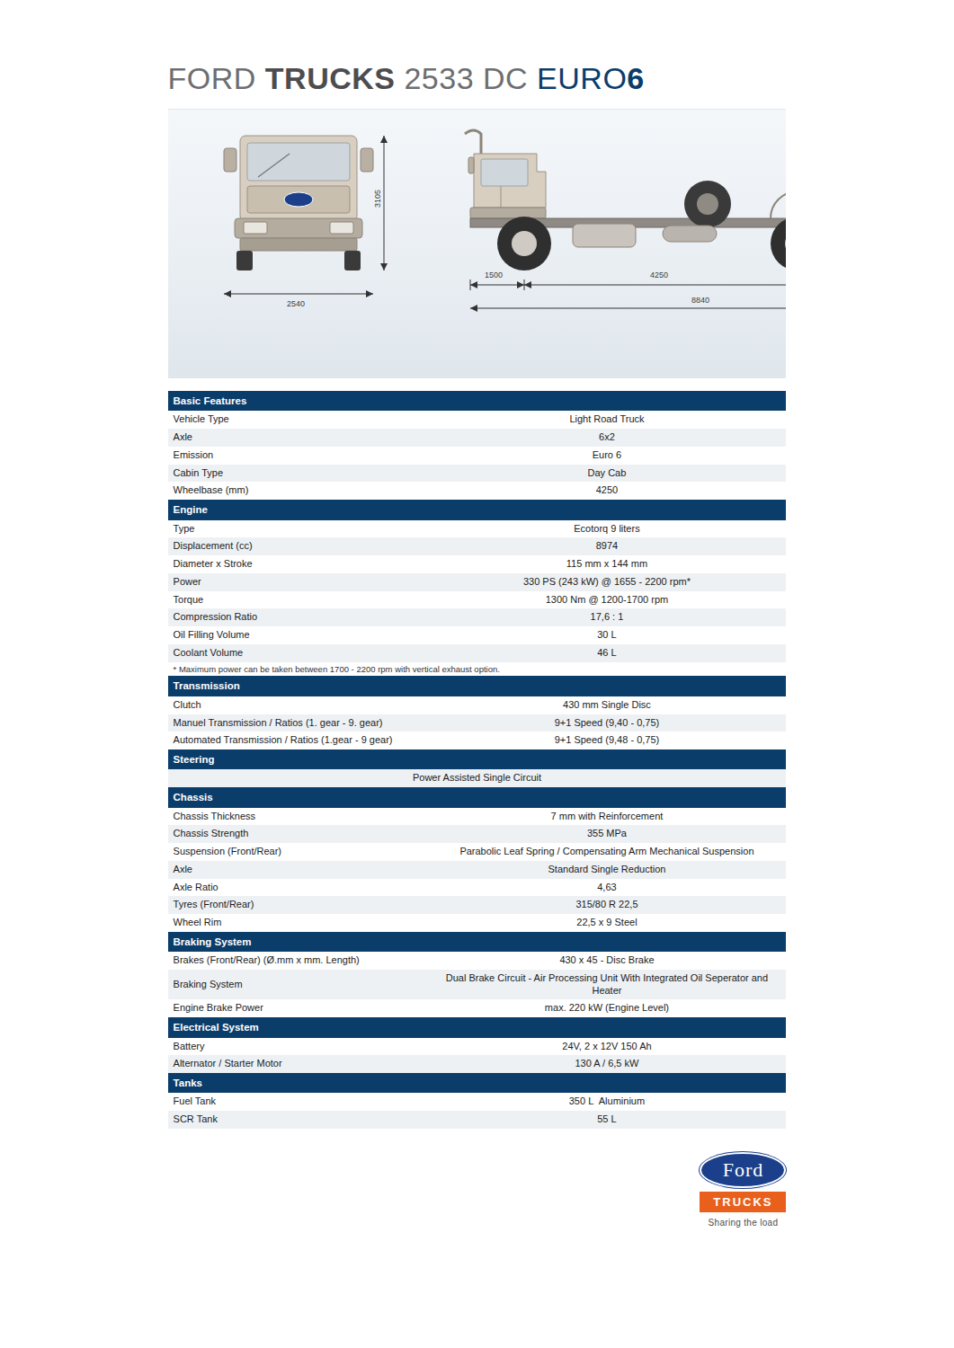FORD TRUCKS 2533 DC EURO6
3105 2540
1500 4250 1320 1770 8840
| Basic Features |
| Vehicle Type | Light Road Truck |
| Axle | 6x2 |
| Emission | Euro 6 |
| Cabin Type | Day Cab |
| Wheelbase (mm) | 4250 |
| Engine |
| Type | Ecotorq 9 liters |
| Displacement (cc) | 8974 |
| Diameter x Stroke | 115 mm x 144 mm |
| Power | 330 PS (243 kW) @ 1655 - 2200 rpm* |
| Torque | 1300 Nm @ 1200-1700 rpm |
| Compression Ratio | 17,6 : 1 |
| Oil Filling Volume | 30 L |
| Coolant Volume | 46 L |
| * Maximum power can be taken between 1700 - 2200 rpm with vertical exhaust option. |
| Transmission |
| Clutch | 430 mm Single Disc |
| Manuel Transmission / Ratios (1. gear - 9. gear) | 9+1 Speed (9,40 - 0,75) |
| Automated Transmission / Ratios (1.gear - 9 gear) | 9+1 Speed (9,48 - 0,75) |
| Steering |
| Power Assisted Single Circuit |
| Chassis |
| Chassis Thickness | 7 mm with Reinforcement |
| Chassis Strength | 355 MPa |
| Suspension (Front/Rear) | Parabolic Leaf Spring / Compensating Arm Mechanical Suspension |
| Axle | Standard Single Reduction |
| Axle Ratio | 4,63 |
| Tyres (Front/Rear) | 315/80 R 22,5 |
| Wheel Rim | 22,5 x 9 Steel |
| Braking System |
| Brakes (Front/Rear) (Ø.mm x mm. Length) | 430 x 45 - Disc Brake |
| Braking System | Dual Brake Circuit - Air Processing Unit With Integrated Oil Seperator and Heater |
| Engine Brake Power | max. 220 kW (Engine Level) |
| Electrical System |
| Battery | 24V, 2 x 12V 150 Ah |
| Alternator / Starter Motor | 130 A / 6,5 kW |
| Tanks |
| Fuel Tank | 350 L Aluminium |
| SCR Tank | 55 L |
Ford
TRUCKS
Sharing the load